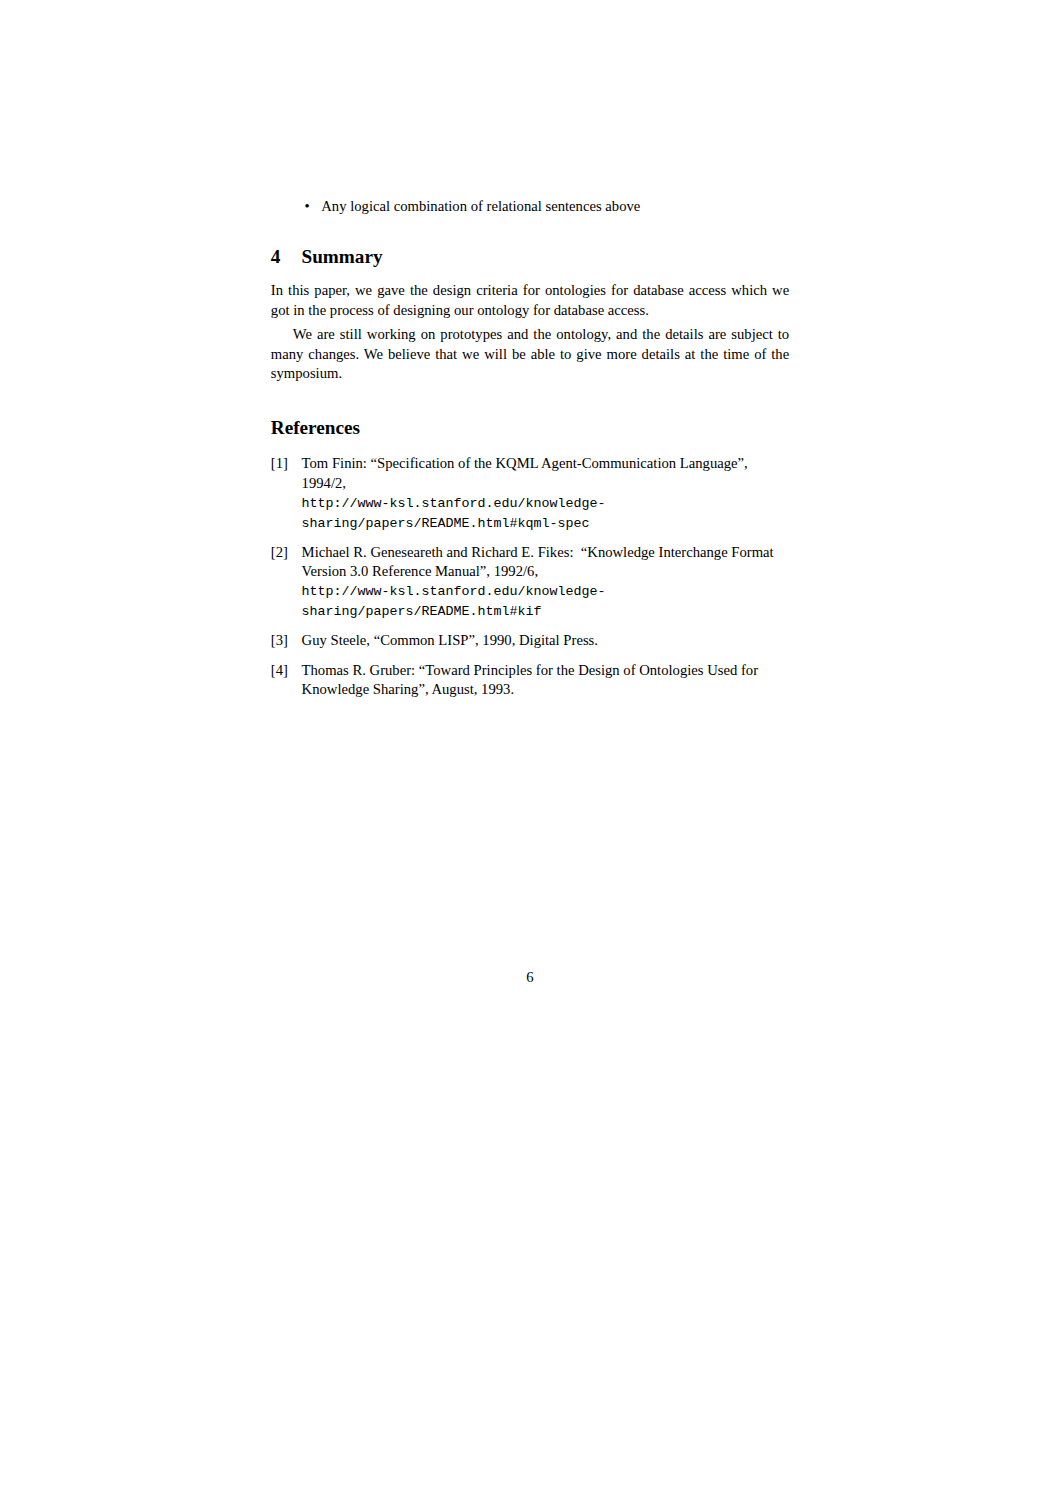Any logical combination of relational sentences above
4 Summary
In this paper, we gave the design criteria for ontologies for database access which we got in the process of designing our ontology for database access.
We are still working on prototypes and the ontology, and the details are subject to many changes. We believe that we will be able to give more details at the time of the symposium.
References
[1] Tom Finin: “Specification of the KQML Agent-Communication Language”, 1994/2,
http://www-ksl.stanford.edu/knowledge-sharing/papers/README.html#kqml-spec
[2] Michael R. Geneseareth and Richard E. Fikes: “Knowledge Interchange Format Version 3.0 Reference Manual”, 1992/6,
http://www-ksl.stanford.edu/knowledge-sharing/papers/README.html#kif
[3] Guy Steele, “Common LISP”, 1990, Digital Press.
[4] Thomas R. Gruber: “Toward Principles for the Design of Ontologies Used for Knowledge Sharing”, August, 1993.
6